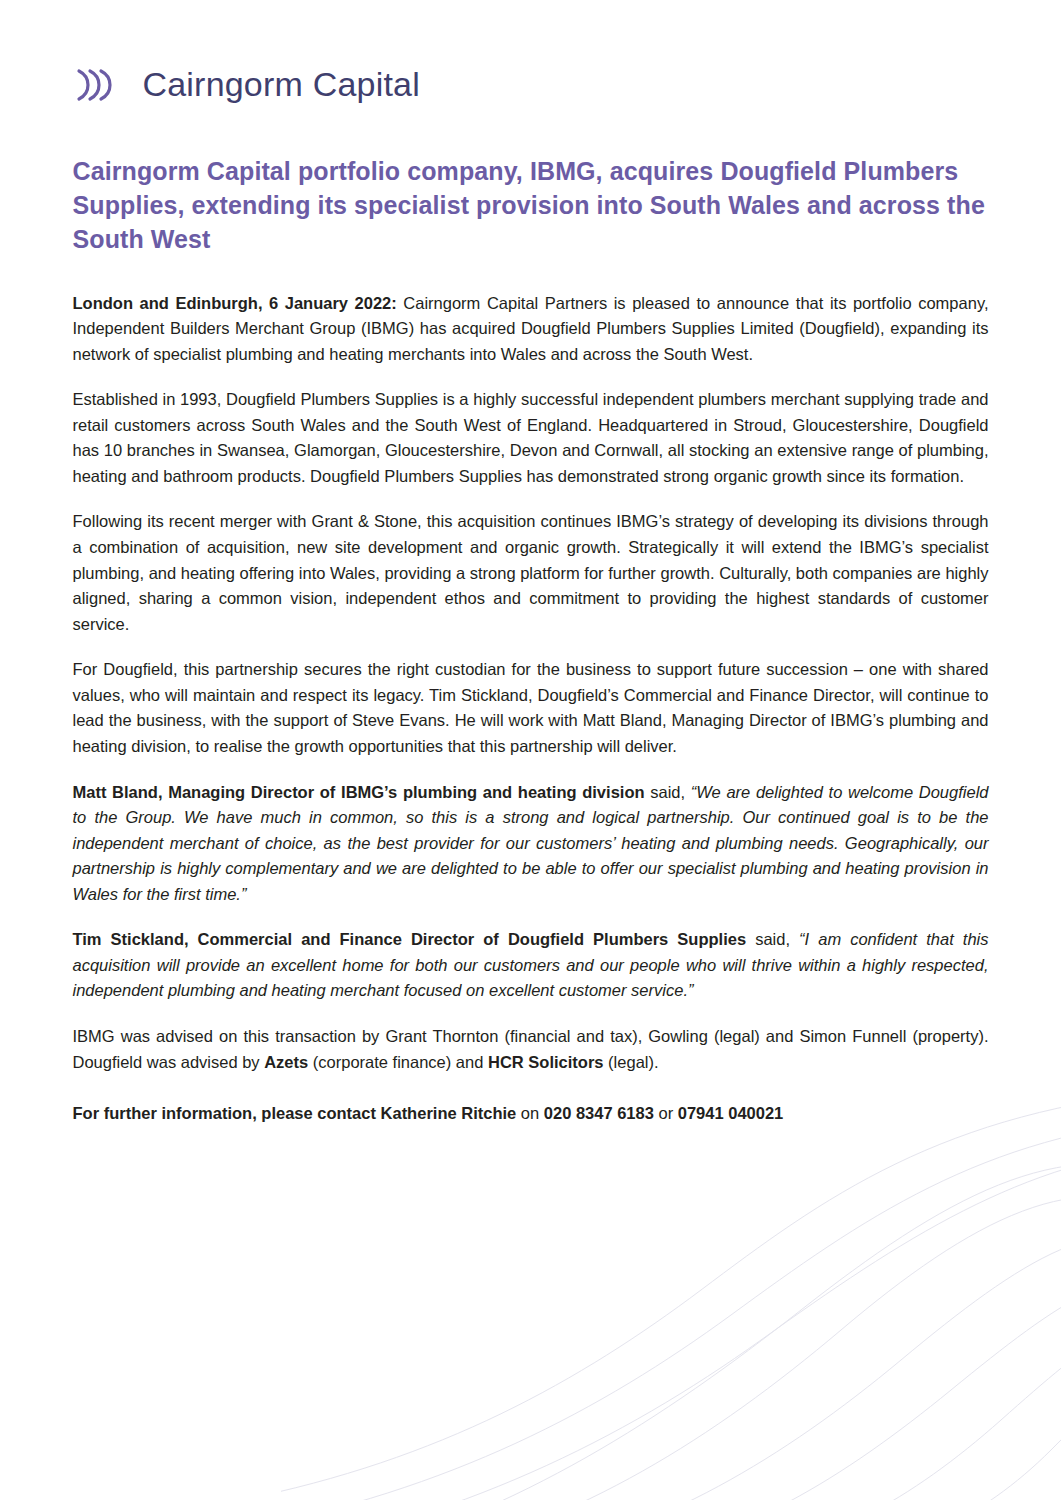Cairngorm Capital
Cairngorm Capital portfolio company, IBMG, acquires Dougfield Plumbers Supplies, extending its specialist provision into South Wales and across the South West
London and Edinburgh, 6 January 2022: Cairngorm Capital Partners is pleased to announce that its portfolio company, Independent Builders Merchant Group (IBMG) has acquired Dougfield Plumbers Supplies Limited (Dougfield), expanding its network of specialist plumbing and heating merchants into Wales and across the South West.
Established in 1993, Dougfield Plumbers Supplies is a highly successful independent plumbers merchant supplying trade and retail customers across South Wales and the South West of England. Headquartered in Stroud, Gloucestershire, Dougfield has 10 branches in Swansea, Glamorgan, Gloucestershire, Devon and Cornwall, all stocking an extensive range of plumbing, heating and bathroom products. Dougfield Plumbers Supplies has demonstrated strong organic growth since its formation.
Following its recent merger with Grant & Stone, this acquisition continues IBMG’s strategy of developing its divisions through a combination of acquisition, new site development and organic growth. Strategically it will extend the IBMG’s specialist plumbing, and heating offering into Wales, providing a strong platform for further growth. Culturally, both companies are highly aligned, sharing a common vision, independent ethos and commitment to providing the highest standards of customer service.
For Dougfield, this partnership secures the right custodian for the business to support future succession – one with shared values, who will maintain and respect its legacy. Tim Stickland, Dougfield’s Commercial and Finance Director, will continue to lead the business, with the support of Steve Evans. He will work with Matt Bland, Managing Director of IBMG’s plumbing and heating division, to realise the growth opportunities that this partnership will deliver.
Matt Bland, Managing Director of IBMG’s plumbing and heating division said, “We are delighted to welcome Dougfield to the Group. We have much in common, so this is a strong and logical partnership. Our continued goal is to be the independent merchant of choice, as the best provider for our customers’ heating and plumbing needs. Geographically, our partnership is highly complementary and we are delighted to be able to offer our specialist plumbing and heating provision in Wales for the first time.”
Tim Stickland, Commercial and Finance Director of Dougfield Plumbers Supplies said, “I am confident that this acquisition will provide an excellent home for both our customers and our people who will thrive within a highly respected, independent plumbing and heating merchant focused on excellent customer service.”
IBMG was advised on this transaction by Grant Thornton (financial and tax), Gowling (legal) and Simon Funnell (property). Dougfield was advised by Azets (corporate finance) and HCR Solicitors (legal).
For further information, please contact Katherine Ritchie on 020 8347 6183 or 07941 040021